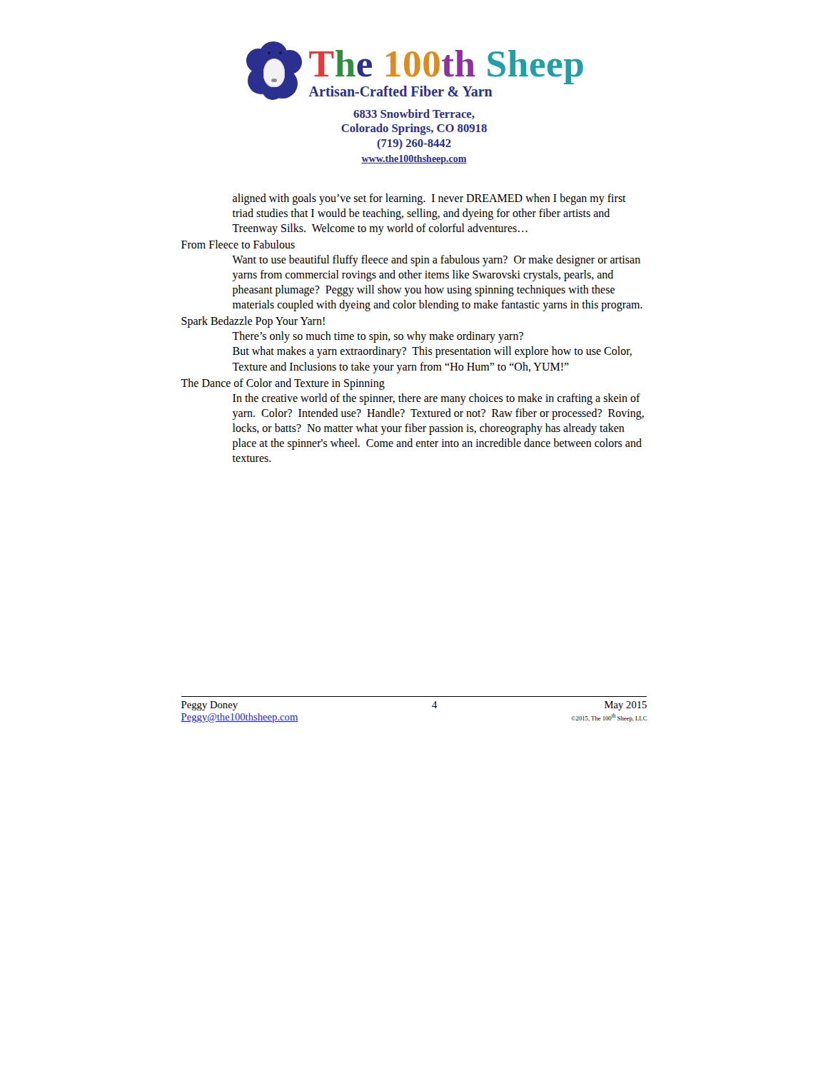The 100 th Sheep
Artisan-Crafted Fiber & Yarn
6833 Snowbird Terrace,
Colorado Springs, CO 80918
(719) 260-8442
www.the100thsheep.com
aligned with goals you’ve set for learning. I never DREAMED when I began my first triad studies that I would be teaching, selling, and dyeing for other fiber artists and Treenway Silks. Welcome to my world of colorful adventures…
From Fleece to Fabulous
Want to use beautiful fluffy fleece and spin a fabulous yarn? Or make designer or artisan yarns from commercial rovings and other items like Swarovski crystals, pearls, and pheasant plumage? Peggy will show you how using spinning techniques with these materials coupled with dyeing and color blending to make fantastic yarns in this program.
Spark Bedazzle Pop Your Yarn!
There’s only so much time to spin, so why make ordinary yarn?
But what makes a yarn extraordinary? This presentation will explore how to use Color, Texture and Inclusions to take your yarn from “Ho Hum” to “Oh, YUM!”
The Dance of Color and Texture in Spinning
In the creative world of the spinner, there are many choices to make in crafting a skein of yarn. Color? Intended use? Handle? Textured or not? Raw fiber or processed? Roving, locks, or batts? No matter what your fiber passion is, choreography has already taken place at the spinner's wheel. Come and enter into an incredible dance between colors and textures.
Peggy Doney
Peggy@the100thsheep.com
4
May 2015
©2015, The 100th Sheep, LLC